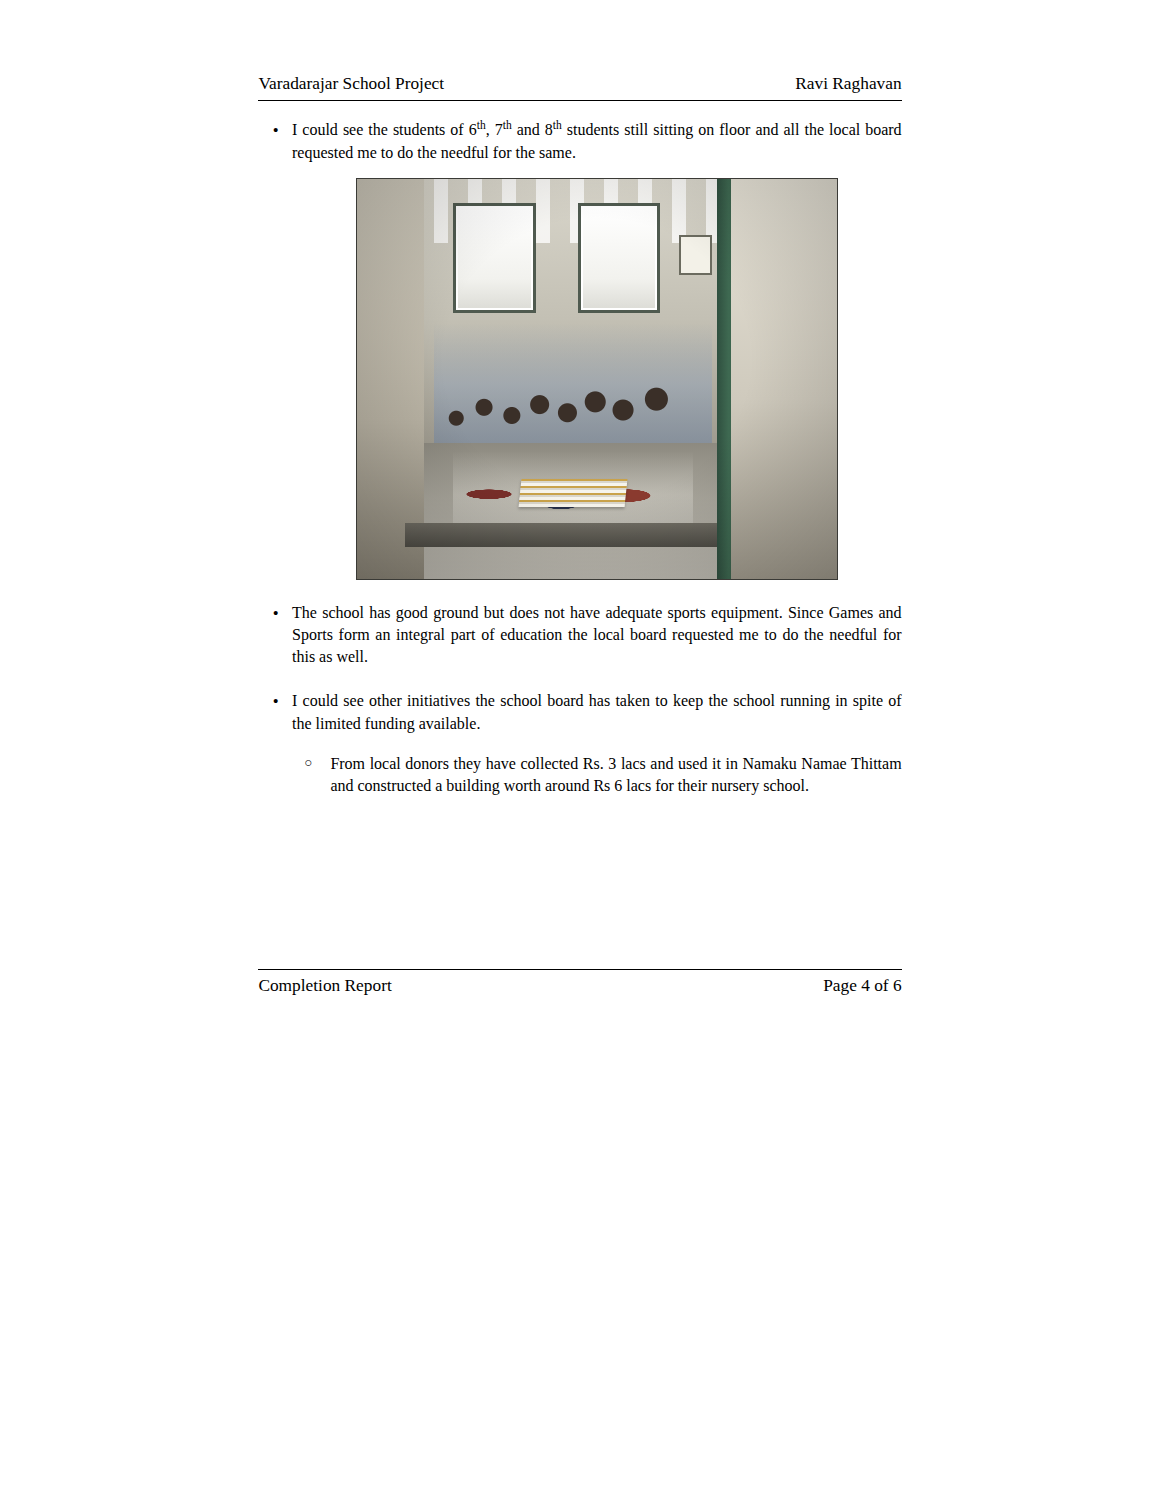Varadarajar School Project
Ravi Raghavan
I could see the students of 6th, 7th and 8th students still sitting on floor and all the local board requested me to do the needful for the same.
The school has good ground but does not have adequate sports equipment. Since Games and Sports form an integral part of education the local board requested me to do the needful for this as well.
I could see other initiatives the school board has taken to keep the school running in spite of the limited funding available.
From local donors they have collected Rs. 3 lacs and used it in Namaku Namae Thittam and constructed a building worth around Rs 6 lacs for their nursery school.
Completion Report
Page 4 of 6